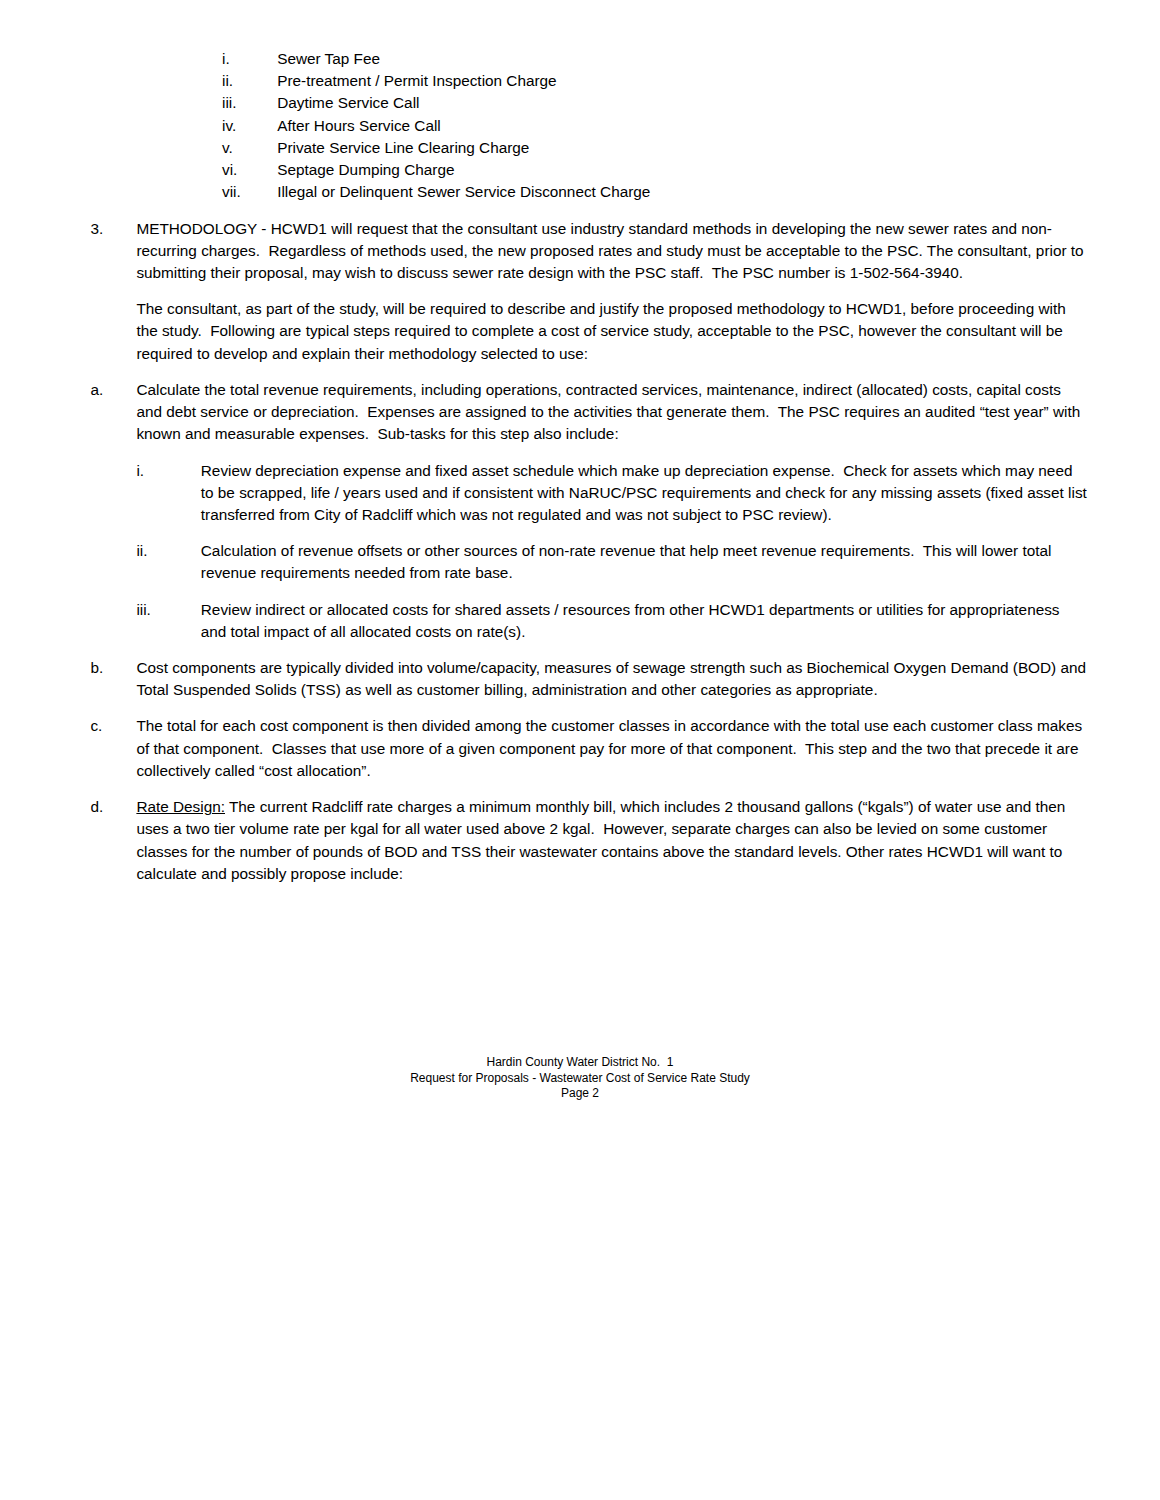i. Sewer Tap Fee
ii. Pre-treatment / Permit Inspection Charge
iii. Daytime Service Call
iv. After Hours Service Call
v. Private Service Line Clearing Charge
vi. Septage Dumping Charge
vii. Illegal or Delinquent Sewer Service Disconnect Charge
3.
METHODOLOGY - HCWD1 will request that the consultant use industry standard methods in developing the new sewer rates and non-recurring charges. Regardless of methods used, the new proposed rates and study must be acceptable to the PSC. The consultant, prior to submitting their proposal, may wish to discuss sewer rate design with the PSC staff. The PSC number is 1-502-564-3940.
The consultant, as part of the study, will be required to describe and justify the proposed methodology to HCWD1, before proceeding with the study. Following are typical steps required to complete a cost of service study, acceptable to the PSC, however the consultant will be required to develop and explain their methodology selected to use:
a.
Calculate the total revenue requirements, including operations, contracted services, maintenance, indirect (allocated) costs, capital costs and debt service or depreciation. Expenses are assigned to the activities that generate them. The PSC requires an audited “test year” with known and measurable expenses. Sub-tasks for this step also include:
i. Review depreciation expense and fixed asset schedule which make up depreciation expense. Check for assets which may need to be scrapped, life / years used and if consistent with NaRUC/PSC requirements and check for any missing assets (fixed asset list transferred from City of Radcliff which was not regulated and was not subject to PSC review).
ii. Calculation of revenue offsets or other sources of non-rate revenue that help meet revenue requirements. This will lower total revenue requirements needed from rate base.
iii. Review indirect or allocated costs for shared assets / resources from other HCWD1 departments or utilities for appropriateness and total impact of all allocated costs on rate(s).
b.
Cost components are typically divided into volume/capacity, measures of sewage strength such as Biochemical Oxygen Demand (BOD) and Total Suspended Solids (TSS) as well as customer billing, administration and other categories as appropriate.
c.
The total for each cost component is then divided among the customer classes in accordance with the total use each customer class makes of that component. Classes that use more of a given component pay for more of that component. This step and the two that precede it are collectively called “cost allocation”.
d.
Rate Design: The current Radcliff rate charges a minimum monthly bill, which includes 2 thousand gallons (“kgals”) of water use and then uses a two tier volume rate per kgal for all water used above 2 kgal. However, separate charges can also be levied on some customer classes for the number of pounds of BOD and TSS their wastewater contains above the standard levels. Other rates HCWD1 will want to calculate and possibly propose include:
Hardin County Water District No. 1
Request for Proposals - Wastewater Cost of Service Rate Study
Page 2